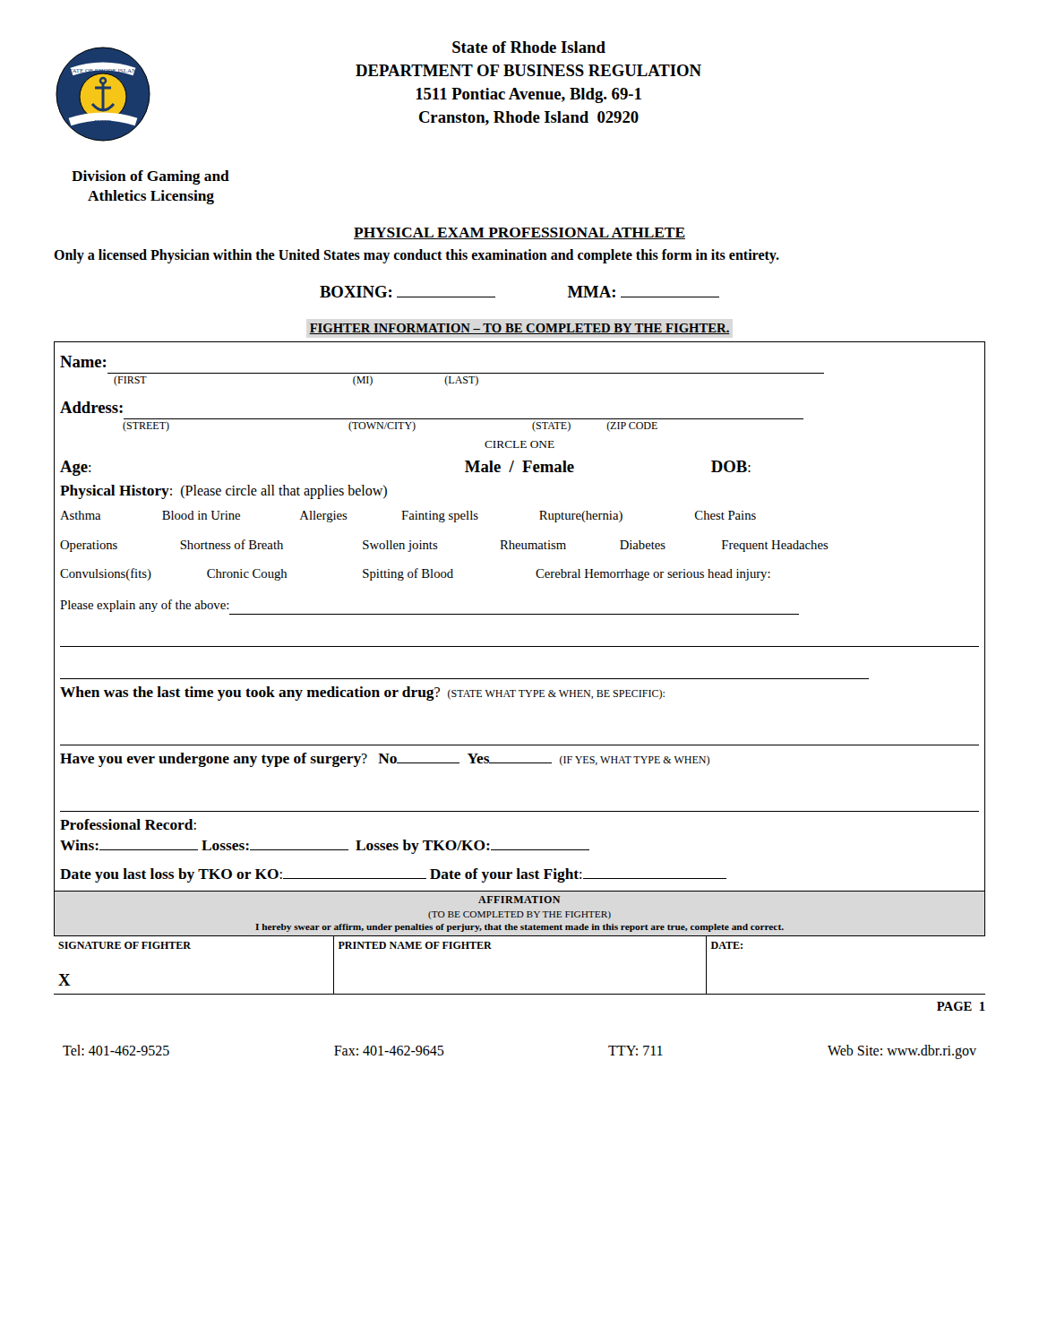STATE OF RHODE ISLAND HOPE
State of Rhode Island
DEPARTMENT OF BUSINESS REGULATION
1511 Pontiac Avenue, Bldg. 69-1
Cranston, Rhode Island 02920
Division of Gaming and Athletics Licensing
PHYSICAL EXAM PROFESSIONAL ATHLETE
Only a licensed Physician within the United States may conduct this examination and complete this form in its entirety.
BOXING: MMA:
FIGHTER INFORMATION – TO BE COMPLETED BY THE FIGHTER.
| Name: (FIRST (MI) (LAST) |
| Address: (STREET) (TOWN/CITY) (STATE) (ZIP CODE |
| CIRCLE ONE |
| Age : | Male / Female | DOB : |
| Physical History : (Please circle all that applies below) Asthma Blood in Urine Allergies Fainting spells Rupture(hernia) Chest Pains Operations Shortness of Breath Swollen joints Rheumatism Diabetes Frequent Headaches Convulsions(fits) Chronic Cough Spitting of Blood Cerebral Hemorrhage or serious head injury: Please explain any of the above: |
| When was the last time you took any medication or drug ? (STATE WHAT TYPE & WHEN, BE SPECIFIC): |
| Have you ever undergone any type of surgery ? No Yes (IF YES, WHAT TYPE & WHEN) |
| Professional Record : Wins: Losses: Losses by TKO/KO: |
| Date you last loss by TKO or KO : Date of your last Fight : |
| AFFIRMATION (TO BE COMPLETED BY THE FIGHTER) I hereby swear or affirm, under penalties of perjury, that the statement made in this report are true, complete and correct. |
| SIGNATURE OF FIGHTER X | PRINTED NAME OF FIGHTER | DATE: |
PAGE 1
Tel: 401-462-9525 Fax: 401-462-9645 TTY: 711 Web Site: www.dbr.ri.gov